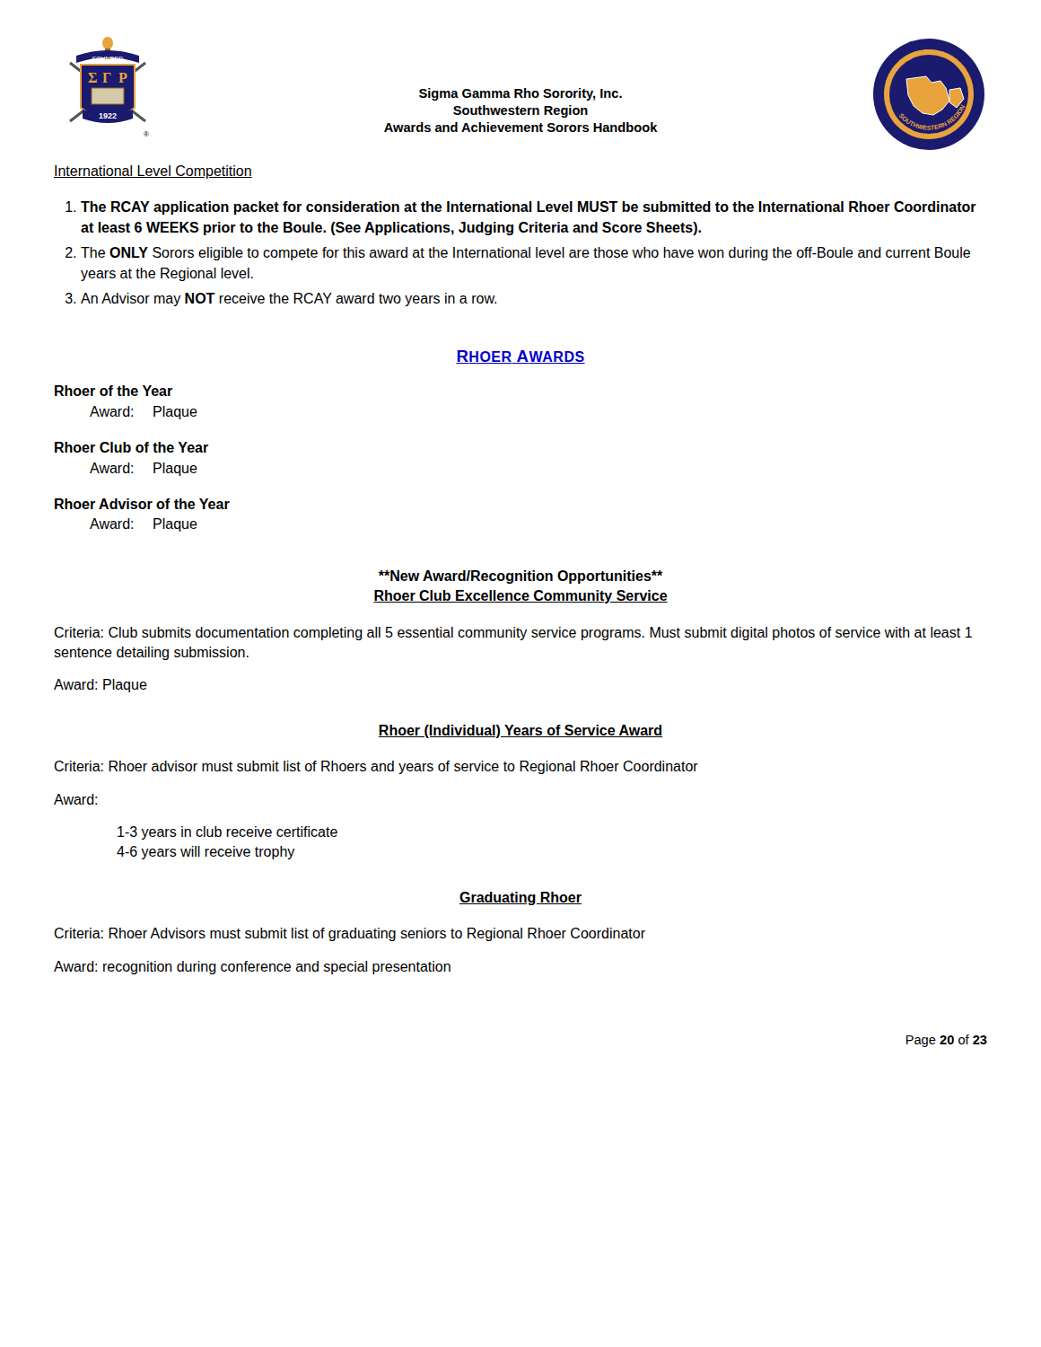FOUNDED Σ Γ Ρ 1922 ®
Sigma Gamma Rho Sorority, Inc.
Southwestern Region
Awards and Achievement Sorors Handbook
SIGMA GAMMA RHO SORORITY, INC. SOUTHWESTERN REGION
International Level Competition
The RCAY application packet for consideration at the International Level MUST be submitted to the International Rhoer Coordinator at least 6 WEEKS prior to the Boule. (See Applications, Judging Criteria and Score Sheets).
The ONLY Sorors eligible to compete for this award at the International level are those who have won during the off-Boule and current Boule years at the Regional level.
An Advisor may NOT receive the RCAY award two years in a row.
RHOER AWARDS
Rhoer of the Year
Award: Plaque
Rhoer Club of the Year
Award: Plaque
Rhoer Advisor of the Year
Award: Plaque
**New Award/Recognition Opportunities**
Rhoer Club Excellence Community Service
Criteria: Club submits documentation completing all 5 essential community service programs. Must submit digital photos of service with at least 1 sentence detailing submission.
Award: Plaque
Rhoer (Individual) Years of Service Award
Criteria: Rhoer advisor must submit list of Rhoers and years of service to Regional Rhoer Coordinator
Award:
1-3 years in club receive certificate
4-6 years will receive trophy
Graduating Rhoer
Criteria: Rhoer Advisors must submit list of graduating seniors to Regional Rhoer Coordinator
Award: recognition during conference and special presentation
Page 20 of 23